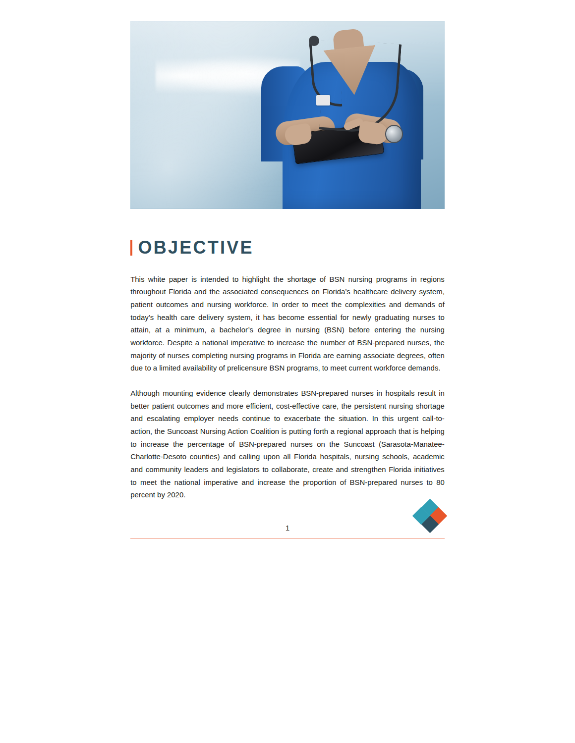OBJECTIVE
This white paper is intended to highlight the shortage of BSN nursing programs in regions throughout Florida and the associated consequences on Florida’s healthcare delivery system, patient outcomes and nursing workforce. In order to meet the complexities and demands of today’s health care delivery system, it has become essential for newly graduating nurses to attain, at a minimum, a bachelor’s degree in nursing (BSN) before entering the nursing workforce. Despite a national imperative to increase the number of BSN-prepared nurses, the majority of nurses completing nursing programs in Florida are earning associate degrees, often due to a limited availability of prelicensure BSN programs, to meet current workforce demands.
Although mounting evidence clearly demonstrates BSN-prepared nurses in hospitals result in better patient outcomes and more efficient, cost-effective care, the persistent nursing shortage and escalating employer needs continue to exacerbate the situation. In this urgent call-to-action, the Suncoast Nursing Action Coalition is putting forth a regional approach that is helping to increase the percentage of BSN-prepared nurses on the Suncoast (Sarasota-Manatee-Charlotte-Desoto counties) and calling upon all Florida hospitals, nursing schools, academic and community leaders and legislators to collaborate, create and strengthen Florida initiatives to meet the national imperative and increase the proportion of BSN-prepared nurses to 80 percent by 2020.
1